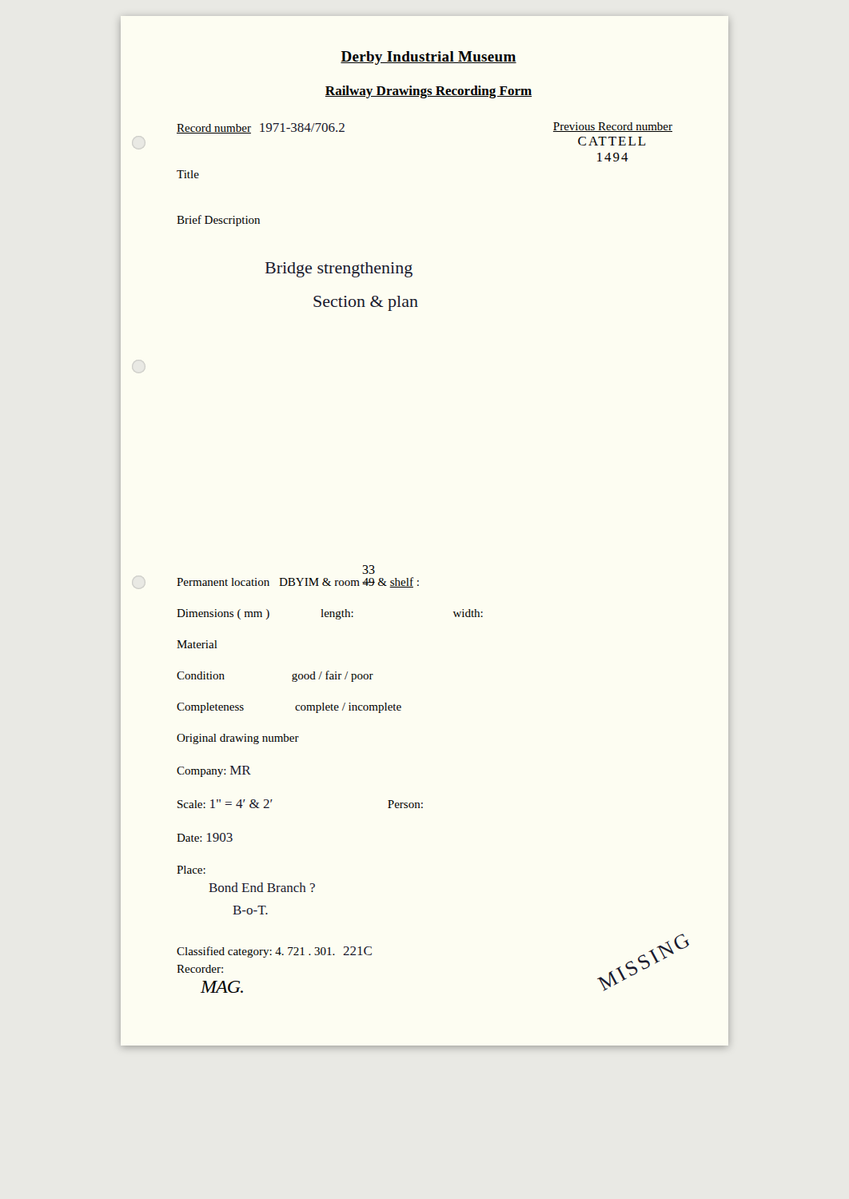Derby Industrial Museum
Railway Drawings Recording Form
Previous Record number CATTELL
1494 Record number 1971‑384/706.2
Title
Brief Description
Bridge strengthening
Section & plan
Permanent location DBYIM & room 33 49 & shelf :
Dimensions ( mm ) length: width:
Material
Condition good / fair / poor
Completeness complete / incomplete
Original drawing number
Company: MR
Scale: 1" = 4′ & 2′ Person:
Date: 1903
Place:
Bond End Branch ?
B-o-T.
Classified category: 4. 721 . 301. 221C
Recorder:
MAG.
MISSING